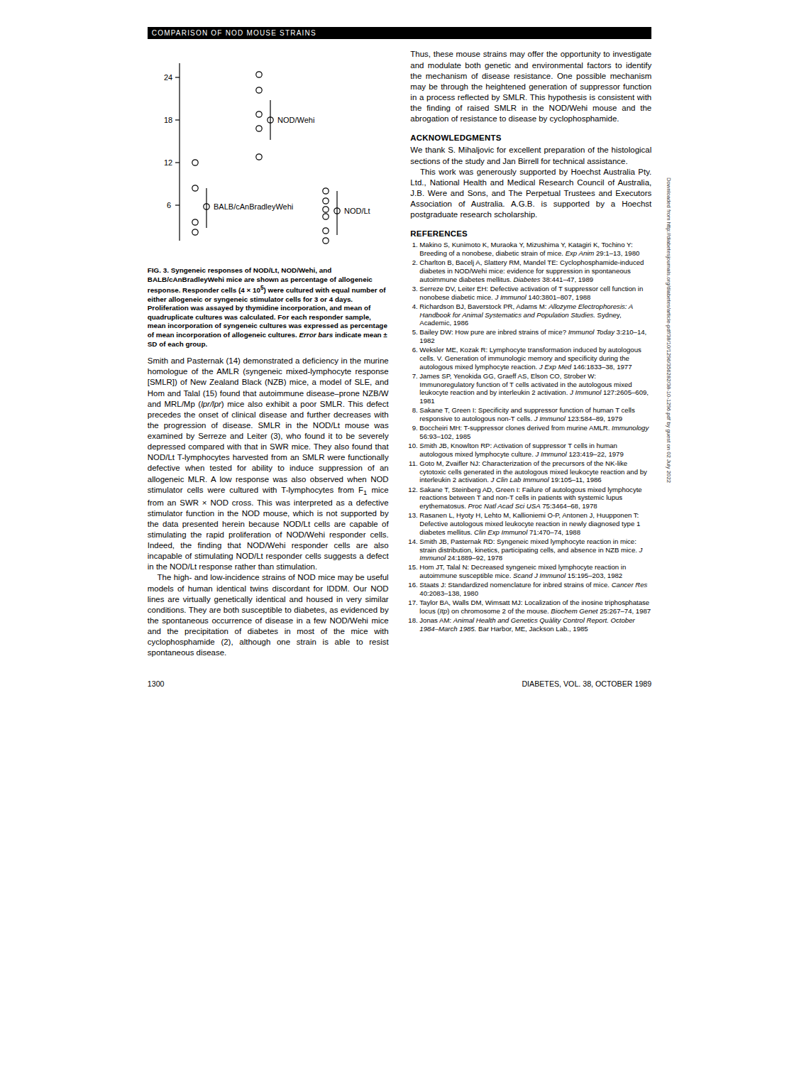Comparison of NOD Mouse Strains
Downloaded from http://diabetesjournals.org/diabetes/article-pdf/38/10/1296/356282/38-10-1296.pdf by guest on 02 July 2022
24 18 12 6 NOD/Wehi BALB/cAnBradleyWehi NOD/Lt
FIG. 3. Syngeneic responses of NOD/Lt, NOD/Wehi, and BALB/cAnBradleyWehi mice are shown as percentage of allogeneic response. Responder cells (4 × 105) were cultured with equal number of either allogeneic or syngeneic stimulator cells for 3 or 4 days. Proliferation was assayed by thymidine incorporation, and mean of quadruplicate cultures was calculated. For each responder sample, mean incorporation of syngeneic cultures was expressed as percentage of mean incorporation of allogeneic cultures. Error bars indicate mean ± SD of each group.
Smith and Pasternak (14) demonstrated a deficiency in the murine homologue of the AMLR (syngeneic mixed-lymphocyte response [SMLR]) of New Zealand Black (NZB) mice, a model of SLE, and Hom and Talal (15) found that autoimmune disease–prone NZB/W and MRL/Mp (lpr/lpr) mice also exhibit a poor SMLR. This defect precedes the onset of clinical disease and further decreases with the progression of disease. SMLR in the NOD/Lt mouse was examined by Serreze and Leiter (3), who found it to be severely depressed compared with that in SWR mice. They also found that NOD/Lt T-lymphocytes harvested from an SMLR were functionally defective when tested for ability to induce suppression of an allogeneic MLR. A low response was also observed when NOD stimulator cells were cultured with T-lymphocytes from F1 mice from an SWR × NOD cross. This was interpreted as a defective stimulator function in the NOD mouse, which is not supported by the data presented herein because NOD/Lt cells are capable of stimulating the rapid proliferation of NOD/Wehi responder cells. Indeed, the finding that NOD/Wehi responder cells are also incapable of stimulating NOD/Lt responder cells suggests a defect in the NOD/Lt response rather than stimulation.
The high- and low-incidence strains of NOD mice may be useful models of human identical twins discordant for IDDM. Our NOD lines are virtually genetically identical and housed in very similar conditions. They are both susceptible to diabetes, as evidenced by the spontaneous occurrence of disease in a few NOD/Wehi mice and the precipitation of diabetes in most of the mice with cyclophosphamide (2), although one strain is able to resist spontaneous disease.
Thus, these mouse strains may offer the opportunity to investigate and modulate both genetic and environmental factors to identify the mechanism of disease resistance. One possible mechanism may be through the heightened generation of suppressor function in a process reflected by SMLR. This hypothesis is consistent with the finding of raised SMLR in the NOD/Wehi mouse and the abrogation of resistance to disease by cyclophosphamide.
Acknowledgments
We thank S. Mihaljovic for excellent preparation of the histological sections of the study and Jan Birrell for technical assistance.
This work was generously supported by Hoechst Australia Pty. Ltd., National Health and Medical Research Council of Australia, J.B. Were and Sons, and The Perpetual Trustees and Executors Association of Australia. A.G.B. is supported by a Hoechst postgraduate research scholarship.
References
Makino S, Kunimoto K, Muraoka Y, Mizushima Y, Katagiri K, Tochino Y: Breeding of a nonobese, diabetic strain of mice. Exp Anim 29:1–13, 1980
Charlton B, Bacelj A, Slattery RM, Mandel TE: Cyclophosphamide-induced diabetes in NOD/Wehi mice: evidence for suppression in spontaneous autoimmune diabetes mellitus. Diabetes 38:441–47, 1989
Serreze DV, Leiter EH: Defective activation of T suppressor cell function in nonobese diabetic mice. J Immunol 140:3801–807, 1988
Richardson BJ, Baverstock PR, Adams M: Allozyme Electrophoresis: A Handbook for Animal Systematics and Population Studies. Sydney, Academic, 1986
Bailey DW: How pure are inbred strains of mice? Immunol Today 3:210–14, 1982
Weksler ME, Kozak R: Lymphocyte transformation induced by autologous cells. V. Generation of immunologic memory and specificity during the autologous mixed lymphocyte reaction. J Exp Med 146:1833–38, 1977
James SP, Yenokida GG, Graeff AS, Elson CO, Strober W: Immunoregulatory function of T cells activated in the autologous mixed leukocyte reaction and by interleukin 2 activation. J Immunol 127:2605–609, 1981
Sakane T, Green I: Specificity and suppressor function of human T cells responsive to autologous non-T cells. J Immunol 123:584–89, 1979
Boccheiri MH: T-suppressor clones derived from murine AMLR. Immunology 56:93–102, 1985
Smith JB, Knowlton RP: Activation of suppressor T cells in human autologous mixed lymphocyte culture. J Immunol 123:419–22, 1979
Goto M, Zvaifler NJ: Characterization of the precursors of the NK-like cytotoxic cells generated in the autologous mixed leukocyte reaction and by interleukin 2 activation. J Clin Lab Immunol 19:105–11, 1986
Sakane T, Steinberg AD, Green I: Failure of autologous mixed lymphocyte reactions between T and non-T cells in patients with systemic lupus erythematosus. Proc Natl Acad Sci USA 75:3464–68, 1978
Rasanen L, Hyoty H, Lehto M, Kallioniemi O-P, Antonen J, Huupponen T: Defective autologous mixed leukocyte reaction in newly diagnosed type 1 diabetes mellitus. Clin Exp Immunol 71:470–74, 1988
Smith JB, Pasternak RD: Syngeneic mixed lymphocyte reaction in mice: strain distribution, kinetics, participating cells, and absence in NZB mice. J Immunol 24:1889–92, 1978
Hom JT, Talal N: Decreased syngeneic mixed lymphocyte reaction in autoimmune susceptible mice. Scand J Immunol 15:195–203, 1982
Staats J: Standardized nomenclature for inbred strains of mice. Cancer Res 40:2083–138, 1980
Taylor BA, Walls DM, Wimsatt MJ: Localization of the inosine triphosphatase locus (Itp) on chromosome 2 of the mouse. Biochem Genet 25:267–74, 1987
Jonas AM: Animal Health and Genetics Quàlity Control Report. October 1984–March 1985. Bar Harbor, ME, Jackson Lab., 1985
1300
DIABETES, VOL. 38, OCTOBER 1989